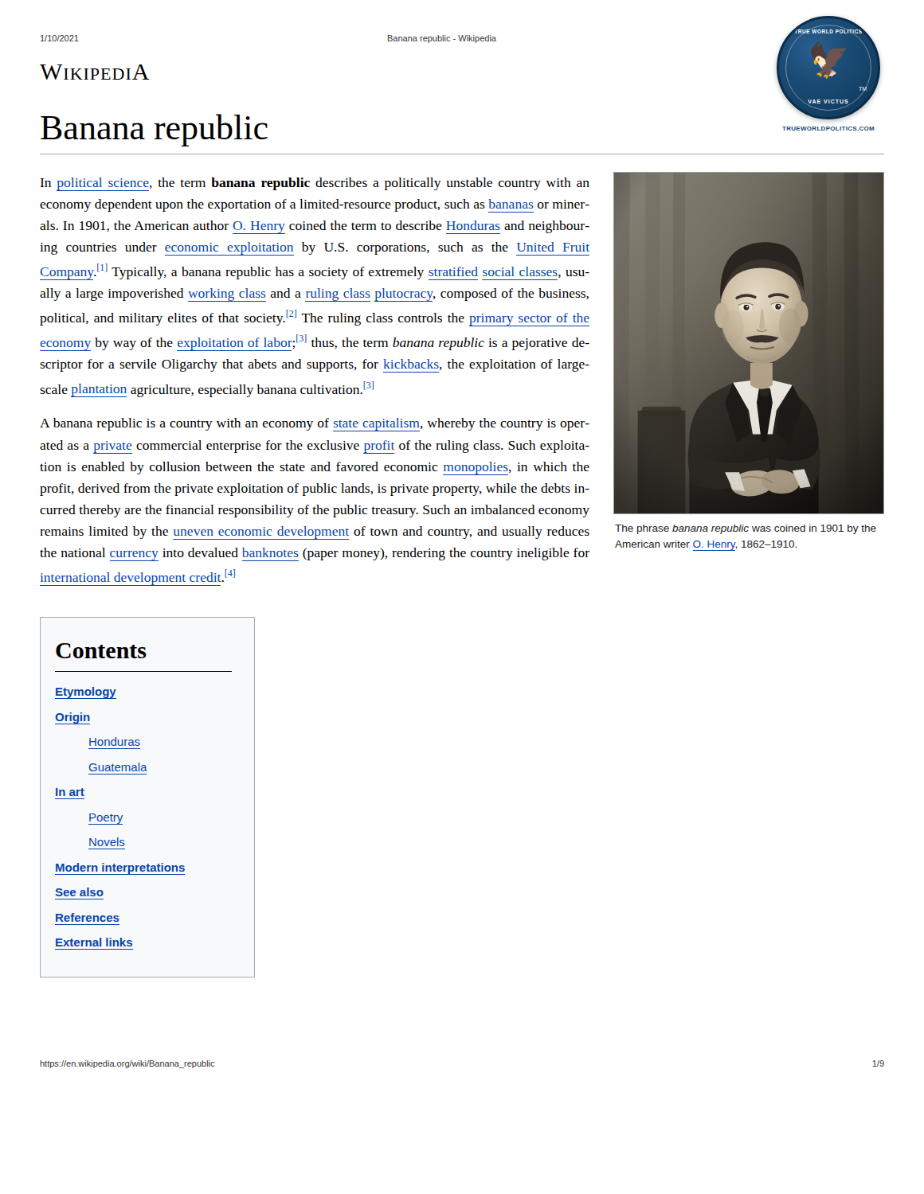1/10/2021
Banana republic - Wikipedia
TRUE WORLD POLITICS
🦅
TM
VAE VICTUS
TRUEWORLDPOLITICS.COM
WIKIPEDIA
Banana republic
The phrase banana republic was coined in 1901 by the American writer O. Henry, 1862–1910.
In political science, the term banana republic describes a politically unstable country with an economy dependent upon the exportation of a limited-resource product, such as bananas or minerals. In 1901, the American author O. Henry coined the term to describe Honduras and neighbouring countries under economic exploitation by U.S. corporations, such as the United Fruit Company.[1] Typically, a banana republic has a society of extremely stratified social classes, usually a large impoverished working class and a ruling class plutocracy, composed of the business, political, and military elites of that society.[2] The ruling class controls the primary sector of the economy by way of the exploitation of labor;[3] thus, the term banana republic is a pejorative descriptor for a servile Oligarchy that abets and supports, for kickbacks, the exploitation of large-scale plantation agriculture, especially banana cultivation.[3]
A banana republic is a country with an economy of state capitalism, whereby the country is operated as a private commercial enterprise for the exclusive profit of the ruling class. Such exploitation is enabled by collusion between the state and favored economic monopolies, in which the profit, derived from the private exploitation of public lands, is private property, while the debts incurred thereby are the financial responsibility of the public treasury. Such an imbalanced economy remains limited by the uneven economic development of town and country, and usually reduces the national currency into devalued banknotes (paper money), rendering the country ineligible for international development credit.[4]
Contents
Etymology
Origin
Honduras
Guatemala
In art
Poetry
Novels
Modern interpretations
See also
References
External links
https://en.wikipedia.org/wiki/Banana_republic
1/9